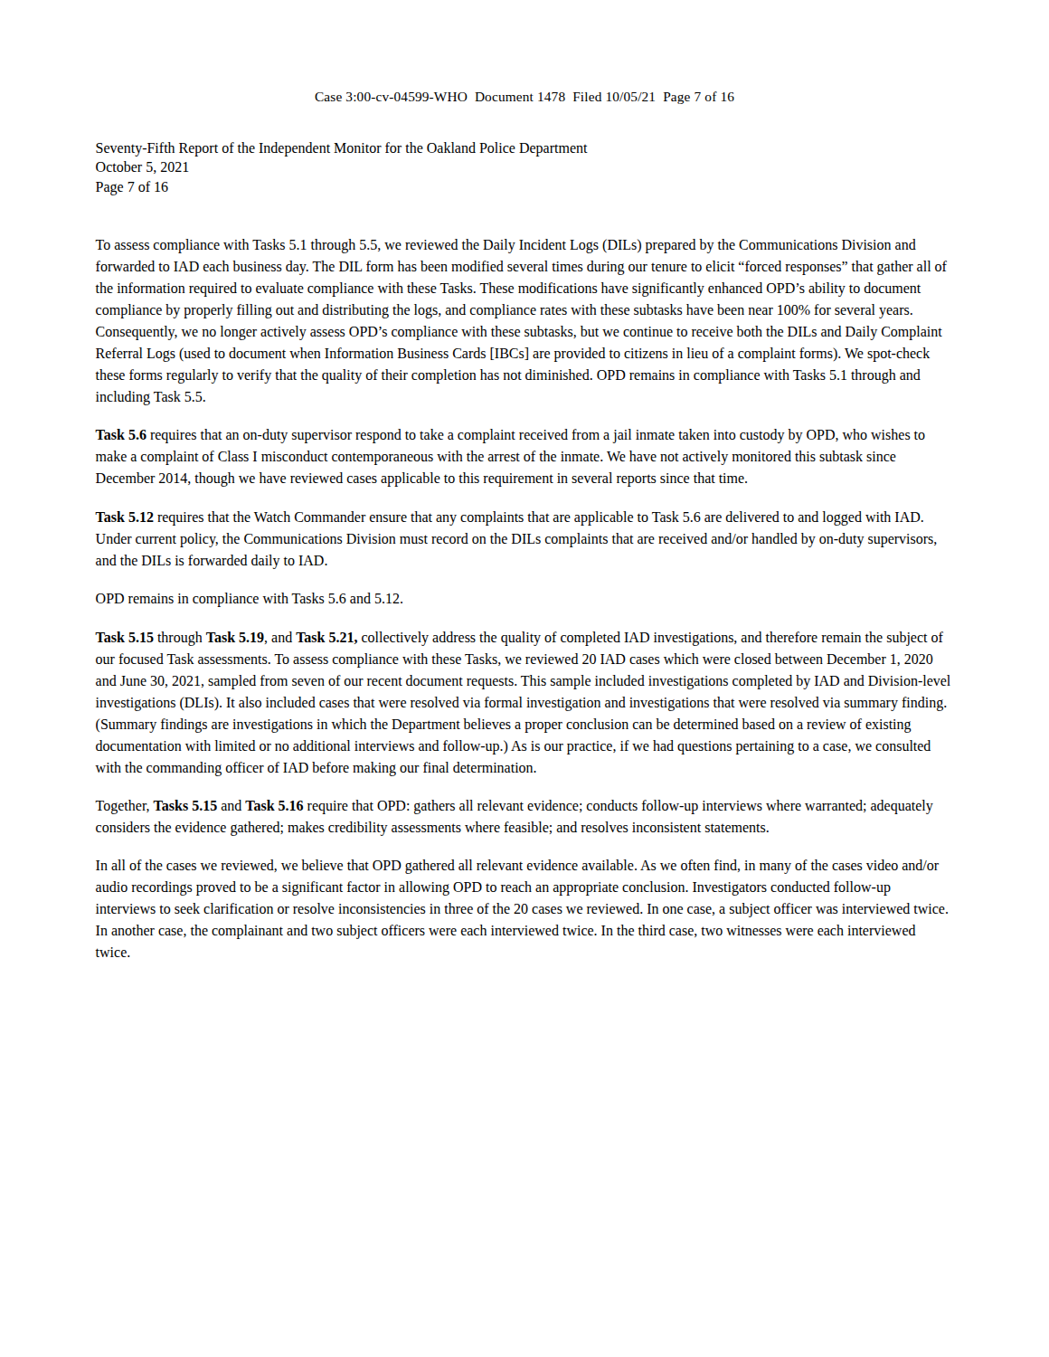Case 3:00-cv-04599-WHO Document 1478 Filed 10/05/21 Page 7 of 16
Seventy-Fifth Report of the Independent Monitor for the Oakland Police Department
October 5, 2021
Page 7 of 16
To assess compliance with Tasks 5.1 through 5.5, we reviewed the Daily Incident Logs (DILs) prepared by the Communications Division and forwarded to IAD each business day. The DIL form has been modified several times during our tenure to elicit “forced responses” that gather all of the information required to evaluate compliance with these Tasks. These modifications have significantly enhanced OPD’s ability to document compliance by properly filling out and distributing the logs, and compliance rates with these subtasks have been near 100% for several years. Consequently, we no longer actively assess OPD’s compliance with these subtasks, but we continue to receive both the DILs and Daily Complaint Referral Logs (used to document when Information Business Cards [IBCs] are provided to citizens in lieu of a complaint forms). We spot-check these forms regularly to verify that the quality of their completion has not diminished. OPD remains in compliance with Tasks 5.1 through and including Task 5.5.
Task 5.6 requires that an on-duty supervisor respond to take a complaint received from a jail inmate taken into custody by OPD, who wishes to make a complaint of Class I misconduct contemporaneous with the arrest of the inmate. We have not actively monitored this subtask since December 2014, though we have reviewed cases applicable to this requirement in several reports since that time.
Task 5.12 requires that the Watch Commander ensure that any complaints that are applicable to Task 5.6 are delivered to and logged with IAD. Under current policy, the Communications Division must record on the DILs complaints that are received and/or handled by on-duty supervisors, and the DILs is forwarded daily to IAD.
OPD remains in compliance with Tasks 5.6 and 5.12.
Task 5.15 through Task 5.19, and Task 5.21, collectively address the quality of completed IAD investigations, and therefore remain the subject of our focused Task assessments. To assess compliance with these Tasks, we reviewed 20 IAD cases which were closed between December 1, 2020 and June 30, 2021, sampled from seven of our recent document requests. This sample included investigations completed by IAD and Division-level investigations (DLIs). It also included cases that were resolved via formal investigation and investigations that were resolved via summary finding. (Summary findings are investigations in which the Department believes a proper conclusion can be determined based on a review of existing documentation with limited or no additional interviews and follow-up.) As is our practice, if we had questions pertaining to a case, we consulted with the commanding officer of IAD before making our final determination.
Together, Tasks 5.15 and Task 5.16 require that OPD: gathers all relevant evidence; conducts follow-up interviews where warranted; adequately considers the evidence gathered; makes credibility assessments where feasible; and resolves inconsistent statements.
In all of the cases we reviewed, we believe that OPD gathered all relevant evidence available. As we often find, in many of the cases video and/or audio recordings proved to be a significant factor in allowing OPD to reach an appropriate conclusion. Investigators conducted follow-up interviews to seek clarification or resolve inconsistencies in three of the 20 cases we reviewed. In one case, a subject officer was interviewed twice. In another case, the complainant and two subject officers were each interviewed twice. In the third case, two witnesses were each interviewed twice.